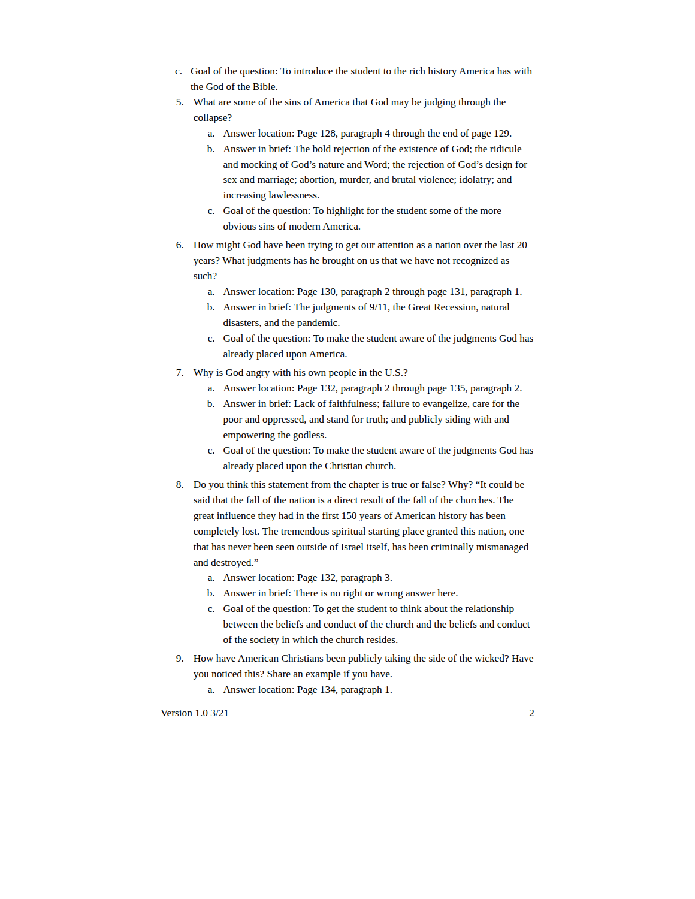Goal of the question: To introduce the student to the rich history America has with the God of the Bible.
What are some of the sins of America that God may be judging through the collapse?
Answer location: Page 128, paragraph 4 through the end of page 129.
Answer in brief: The bold rejection of the existence of God; the ridicule and mocking of God’s nature and Word; the rejection of God’s design for sex and marriage; abortion, murder, and brutal violence; idolatry; and increasing lawlessness.
Goal of the question: To highlight for the student some of the more obvious sins of modern America.
How might God have been trying to get our attention as a nation over the last 20 years? What judgments has he brought on us that we have not recognized as such?
Answer location: Page 130, paragraph 2 through page 131, paragraph 1.
Answer in brief: The judgments of 9/11, the Great Recession, natural disasters, and the pandemic.
Goal of the question: To make the student aware of the judgments God has already placed upon America.
Why is God angry with his own people in the U.S.?
Answer location: Page 132, paragraph 2 through page 135, paragraph 2.
Answer in brief: Lack of faithfulness; failure to evangelize, care for the poor and oppressed, and stand for truth; and publicly siding with and empowering the godless.
Goal of the question: To make the student aware of the judgments God has already placed upon the Christian church.
Do you think this statement from the chapter is true or false? Why? “It could be said that the fall of the nation is a direct result of the fall of the churches. The great influence they had in the first 150 years of American history has been completely lost. The tremendous spiritual starting place granted this nation, one that has never been seen outside of Israel itself, has been criminally mismanaged and destroyed.”
Answer location: Page 132, paragraph 3.
Answer in brief: There is no right or wrong answer here.
Goal of the question: To get the student to think about the relationship between the beliefs and conduct of the church and the beliefs and conduct of the society in which the church resides.
How have American Christians been publicly taking the side of the wicked? Have you noticed this? Share an example if you have.
Answer location: Page 134, paragraph 1.
Version 1.0 3/21 2